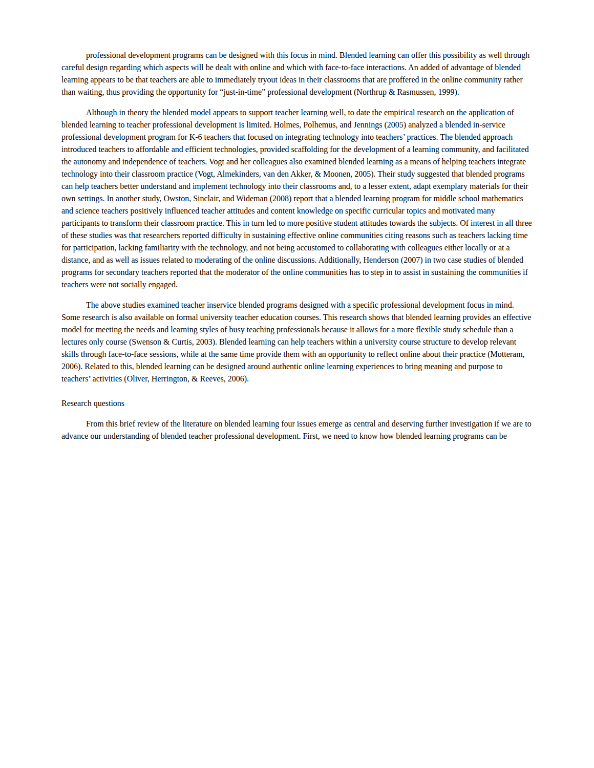professional development programs can be designed with this focus in mind. Blended learning can offer this possibility as well through careful design regarding which aspects will be dealt with online and which with face-to-face interactions. An added of advantage of blended learning appears to be that teachers are able to immediately tryout ideas in their classrooms that are proffered in the online community rather than waiting, thus providing the opportunity for “just-in-time” professional development (Northrup & Rasmussen, 1999).
Although in theory the blended model appears to support teacher learning well, to date the empirical research on the application of blended learning to teacher professional development is limited. Holmes, Polhemus, and Jennings (2005) analyzed a blended in-service professional development program for K-6 teachers that focused on integrating technology into teachers’ practices. The blended approach introduced teachers to affordable and efficient technologies, provided scaffolding for the development of a learning community, and facilitated the autonomy and independence of teachers. Vogt and her colleagues also examined blended learning as a means of helping teachers integrate technology into their classroom practice (Vogt, Almekinders, van den Akker, & Moonen, 2005). Their study suggested that blended programs can help teachers better understand and implement technology into their classrooms and, to a lesser extent, adapt exemplary materials for their own settings. In another study, Owston, Sinclair, and Wideman (2008) report that a blended learning program for middle school mathematics and science teachers positively influenced teacher attitudes and content knowledge on specific curricular topics and motivated many participants to transform their classroom practice. This in turn led to more positive student attitudes towards the subjects. Of interest in all three of these studies was that researchers reported difficulty in sustaining effective online communities citing reasons such as teachers lacking time for participation, lacking familiarity with the technology, and not being accustomed to collaborating with colleagues either locally or at a distance, and as well as issues related to moderating of the online discussions. Additionally, Henderson (2007) in two case studies of blended programs for secondary teachers reported that the moderator of the online communities has to step in to assist in sustaining the communities if teachers were not socially engaged.
The above studies examined teacher inservice blended programs designed with a specific professional development focus in mind. Some research is also available on formal university teacher education courses. This research shows that blended learning provides an effective model for meeting the needs and learning styles of busy teaching professionals because it allows for a more flexible study schedule than a lectures only course (Swenson & Curtis, 2003). Blended learning can help teachers within a university course structure to develop relevant skills through face-to-face sessions, while at the same time provide them with an opportunity to reflect online about their practice (Motteram, 2006). Related to this, blended learning can be designed around authentic online learning experiences to bring meaning and purpose to teachers’ activities (Oliver, Herrington, & Reeves, 2006).
Research questions
From this brief review of the literature on blended learning four issues emerge as central and deserving further investigation if we are to advance our understanding of blended teacher professional development. First, we need to know how blended learning programs can be